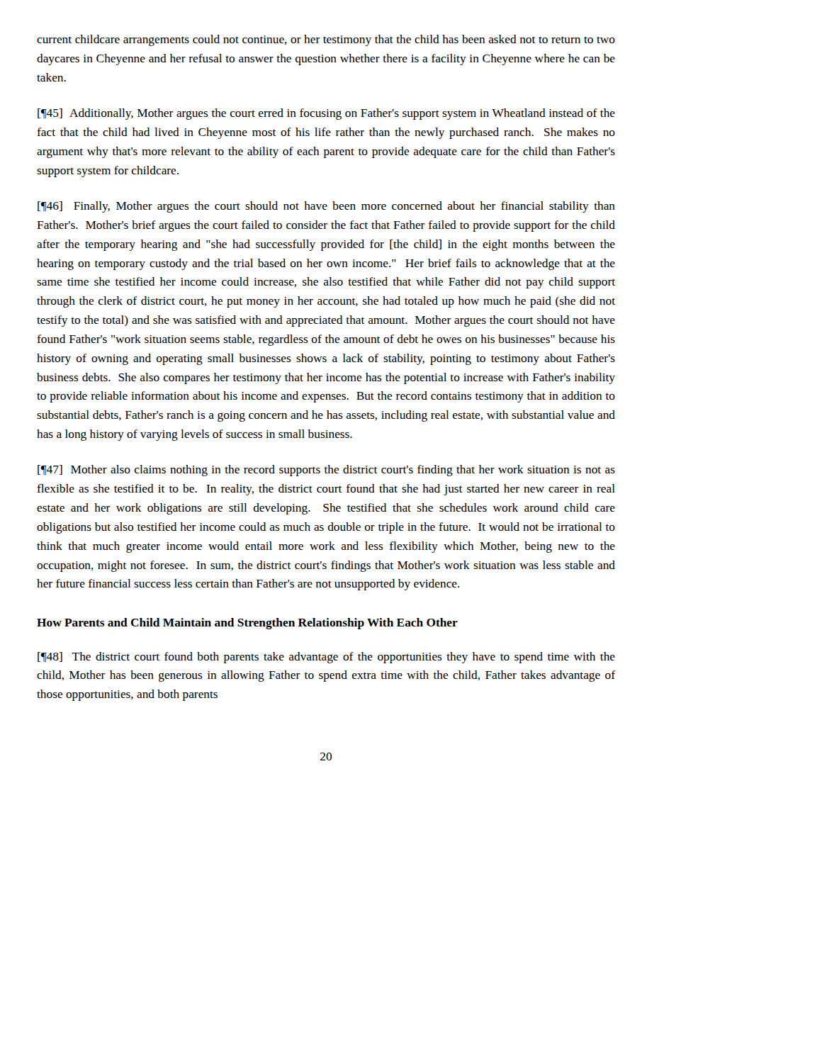current childcare arrangements could not continue, or her testimony that the child has been asked not to return to two daycares in Cheyenne and her refusal to answer the question whether there is a facility in Cheyenne where he can be taken.
[¶45] Additionally, Mother argues the court erred in focusing on Father's support system in Wheatland instead of the fact that the child had lived in Cheyenne most of his life rather than the newly purchased ranch. She makes no argument why that's more relevant to the ability of each parent to provide adequate care for the child than Father's support system for childcare.
[¶46] Finally, Mother argues the court should not have been more concerned about her financial stability than Father's. Mother's brief argues the court failed to consider the fact that Father failed to provide support for the child after the temporary hearing and "she had successfully provided for [the child] in the eight months between the hearing on temporary custody and the trial based on her own income." Her brief fails to acknowledge that at the same time she testified her income could increase, she also testified that while Father did not pay child support through the clerk of district court, he put money in her account, she had totaled up how much he paid (she did not testify to the total) and she was satisfied with and appreciated that amount. Mother argues the court should not have found Father's "work situation seems stable, regardless of the amount of debt he owes on his businesses" because his history of owning and operating small businesses shows a lack of stability, pointing to testimony about Father's business debts. She also compares her testimony that her income has the potential to increase with Father's inability to provide reliable information about his income and expenses. But the record contains testimony that in addition to substantial debts, Father's ranch is a going concern and he has assets, including real estate, with substantial value and has a long history of varying levels of success in small business.
[¶47] Mother also claims nothing in the record supports the district court's finding that her work situation is not as flexible as she testified it to be. In reality, the district court found that she had just started her new career in real estate and her work obligations are still developing. She testified that she schedules work around child care obligations but also testified her income could as much as double or triple in the future. It would not be irrational to think that much greater income would entail more work and less flexibility which Mother, being new to the occupation, might not foresee. In sum, the district court's findings that Mother's work situation was less stable and her future financial success less certain than Father's are not unsupported by evidence.
How Parents and Child Maintain and Strengthen Relationship With Each Other
[¶48] The district court found both parents take advantage of the opportunities they have to spend time with the child, Mother has been generous in allowing Father to spend extra time with the child, Father takes advantage of those opportunities, and both parents
20